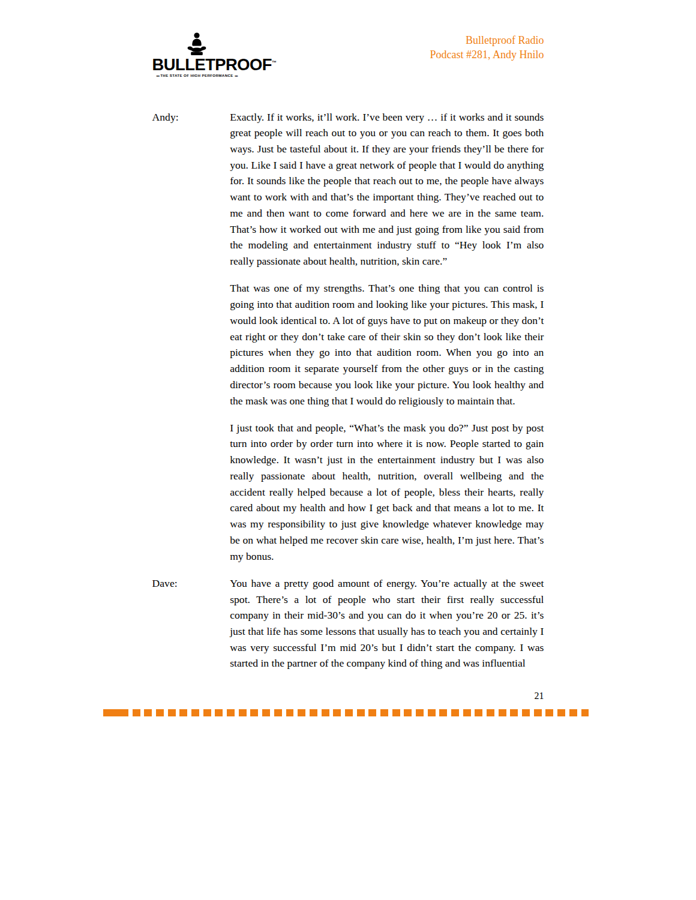BULLETPROOF™
»» THE STATE OF HIGH PERFORMANCE »»
Bulletproof Radio
Podcast #281, Andy Hnilo
Andy:
Exactly. If it works, it’ll work. I’ve been very … if it works and it sounds great people will reach out to you or you can reach to them. It goes both ways. Just be tasteful about it. If they are your friends they’ll be there for you. Like I said I have a great network of people that I would do anything for. It sounds like the people that reach out to me, the people have always want to work with and that’s the important thing. They’ve reached out to me and then want to come forward and here we are in the same team. That’s how it worked out with me and just going from like you said from the modeling and entertainment industry stuff to “Hey look I’m also really passionate about health, nutrition, skin care.”
That was one of my strengths. That’s one thing that you can control is going into that audition room and looking like your pictures. This mask, I would look identical to. A lot of guys have to put on makeup or they don’t eat right or they don’t take care of their skin so they don’t look like their pictures when they go into that audition room. When you go into an addition room it separate yourself from the other guys or in the casting director’s room because you look like your picture. You look healthy and the mask was one thing that I would do religiously to maintain that.
I just took that and people, “What’s the mask you do?” Just post by post turn into order by order turn into where it is now. People started to gain knowledge. It wasn’t just in the entertainment industry but I was also really passionate about health, nutrition, overall wellbeing and the accident really helped because a lot of people, bless their hearts, really cared about my health and how I get back and that means a lot to me. It was my responsibility to just give knowledge whatever knowledge may be on what helped me recover skin care wise, health, I’m just here. That’s my bonus.
Dave:
You have a pretty good amount of energy. You’re actually at the sweet spot. There’s a lot of people who start their first really successful company in their mid-30’s and you can do it when you’re 20 or 25. it’s just that life has some lessons that usually has to teach you and certainly I was very successful I’m mid 20’s but I didn’t start the company. I was started in the partner of the company kind of thing and was influential
21